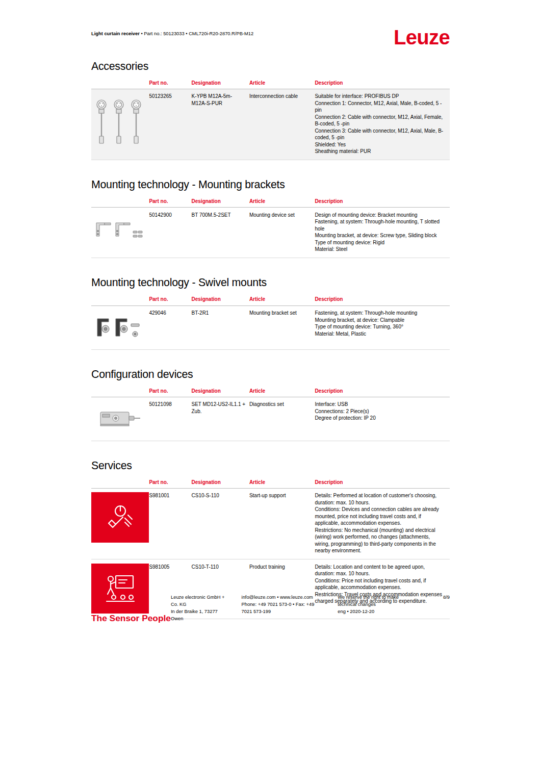Light curtain receiver • Part no.: 50123033 • CML720i-R20-2870.R/PB-M12
Leuze
Accessories
| | Part no. | Designation | Article | Description |
| --- | --- | --- | --- | --- |
| | 50123265 | K-YPB M12A-5m-M12A-S-PUR | Interconnection cable | Suitable for interface: PROFIBUS DP Connection 1: Connector, M12, Axial, Male, B-coded, 5 -pin Connection 2: Cable with connector, M12, Axial, Female, B-coded, 5 -pin Connection 3: Cable with connector, M12, Axial, Male, B-coded, 5 -pin Shielded: Yes Sheathing material: PUR |
Mounting technology - Mounting brackets
| | Part no. | Designation | Article | Description |
| --- | --- | --- | --- | --- |
| | 50142900 | BT 700M.5-2SET | Mounting device set | Design of mounting device: Bracket mounting Fastening, at system: Through-hole mounting, T slotted hole Mounting bracket, at device: Screw type, Sliding block Type of mounting device: Rigid Material: Steel |
Mounting technology - Swivel mounts
| | Part no. | Designation | Article | Description |
| --- | --- | --- | --- | --- |
| | 429046 | BT-2R1 | Mounting bracket set | Fastening, at system: Through-hole mounting Mounting bracket, at device: Clampable Type of mounting device: Turning, 360° Material: Metal, Plastic |
Configuration devices
| | Part no. | Designation | Article | Description |
| --- | --- | --- | --- | --- |
| | 50121098 | SET MD12-US2-IL1.1 + Zub. | Diagnostics set | Interface: USB Connections: 2 Piece(s) Degree of protection: IP 20 |
Services
| | Part no. | Designation | Article | Description |
| --- | --- | --- | --- | --- |
| | S981001 | CS10-S-110 | Start-up support | Details: Performed at location of customer's choosing, duration: max. 10 hours. Conditions: Devices and connection cables are already mounted, price not including travel costs and, if applicable, accommodation expenses. Restrictions: No mechanical (mounting) and electrical (wiring) work performed, no changes (attachments, wiring, programming) to third-party components in the nearby environment. |
| | S981005 | CS10-T-110 | Product training | Details: Location and content to be agreed upon, duration: max. 10 hours. Conditions: Price not including travel costs and, if applicable, accommodation expenses. Restrictions: Travel costs and accommodation expenses charged separately and according to expenditure. |
The Sensor People
Leuze electronic GmbH + Co. KG
In der Braike 1, 73277 Owen
info@leuze.com • www.leuze.com
Phone: +49 7021 573-0 • Fax: +49 7021 573-199
We reserve the right to make technical changes
eng • 2020-12-20
8/9